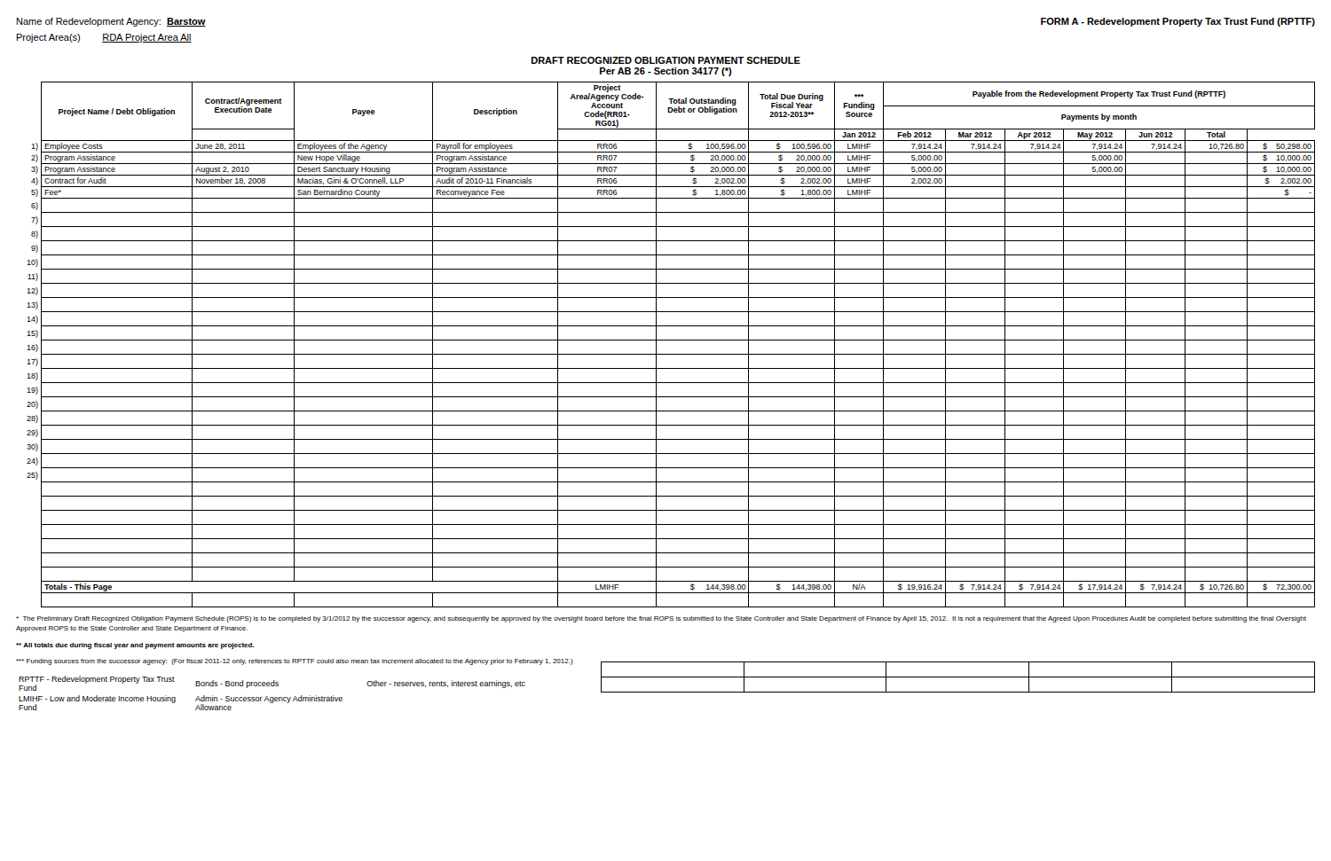Name of Redevelopment Agency: Barstow
FORM A - Redevelopment Property Tax Trust Fund (RPTTF)
Project Area(s) RDA Project Area All
DRAFT RECOGNIZED OBLIGATION PAYMENT SCHEDULE
Per AB 26 - Section 34177 (*)
| | Project Name / Debt Obligation | Contract/Agreement Execution Date | Payee | Description | Project Area/Agency Code- Account Code(RR01- RG01) | Total Outstanding Debt or Obligation | Total Due During Fiscal Year 2012-2013** | *** Funding Source | Payable from the Redevelopment Property Tax Trust Fund (RPTTF) |
| --- | --- | --- | --- | --- | --- | --- | --- | --- | --- |
| Payments by month |
| | | | | Jan 2012 | Feb 2012 | Mar 2012 | Apr 2012 | May 2012 | Jun 2012 | Total |
| 1) | Employee Costs | June 28, 2011 | Employees of the Agency | Payroll for employees | RR06 | $ 100,596.00 | $ 100,596.00 | LMIHF | 7,914.24 | 7,914.24 | 7,914.24 | 7,914.24 | 7,914.24 | 10,726.80 | $ 50,298.00 |
| 2) | Program Assistance | | New Hope Village | Program Assistance | RR07 | $ 20,000.00 | $ 20,000.00 | LMIHF | 5,000.00 | | | 5,000.00 | | | $ 10,000.00 |
| 3) | Program Assistance | August 2, 2010 | Desert Sanctuary Housing | Program Assistance | RR07 | $ 20,000.00 | $ 20,000.00 | LMIHF | 5,000.00 | | | 5,000.00 | | | $ 10,000.00 |
| 4) | Contract for Audit | November 18, 2008 | Macias, Gini & O'Connell, LLP | Audit of 2010-11 Financials | RR06 | $ 2,002.00 | $ 2,002.00 | LMIHF | 2,002.00 | | | | | | $ 2,002.00 |
| 5) | Fee* | | San Bernardino County | Reconveyance Fee | RR06 | $ 1,800.00 | $ 1,800.00 | LMIHF | | | | | | | $ - |
| 6) | | | | | | | | | | | | | | | |
| 7) | | | | | | | | | | | | | | | |
| 8) | | | | | | | | | | | | | | | |
| 9) | | | | | | | | | | | | | | | |
| 10) | | | | | | | | | | | | | | | |
| 11) | | | | | | | | | | | | | | | |
| 12) | | | | | | | | | | | | | | | |
| 13) | | | | | | | | | | | | | | | |
| 14) | | | | | | | | | | | | | | | |
| 15) | | | | | | | | | | | | | | | |
| 16) | | | | | | | | | | | | | | | |
| 17) | | | | | | | | | | | | | | | |
| 18) | | | | | | | | | | | | | | | |
| 19) | | | | | | | | | | | | | | | |
| 20) | | | | | | | | | | | | | | | |
| 28) | | | | | | | | | | | | | | | |
| 29) | | | | | | | | | | | | | | | |
| 30) | | | | | | | | | | | | | | | |
| 24) | | | | | | | | | | | | | | | |
| 25) | | | | | | | | | | | | | | | |
| | Totals - This Page | LMIHF | $ 144,398.00 | $ 144,398.00 | N/A | $ 19,916.24 | $ 7,914.24 | $ 7,914.24 | $ 17,914.24 | $ 7,914.24 | $ 10,726.80 | $ 72,300.00 |
* The Preliminary Draft Recognized Obligation Payment Schedule (ROPS) is to be completed by 3/1/2012 by the successor agency, and subsequently be approved by the oversight board before the final ROPS is submitted to the State Controller and State Department of Finance by April 15, 2012. It is not a requirement that the Agreed Upon Procedures Audit be completed before submitting the final Oversight Approved ROPS to the State Controller and State Department of Finance.
** All totals due during fiscal year and payment amounts are projected.
*** Funding sources from the successor agency: (For fiscal 2011-12 only, references to RPTTF could also mean tax increment allocated to the Agency prior to February 1, 2012.)
| RPTTF - Redevelopment Property Tax Trust Fund | Bonds - Bond proceeds | Other - reserves, rents, interest earnings, etc |
| LMIHF - Low and Moderate Income Housing Fund | Admin - Successor Agency Administrative Allowance | |